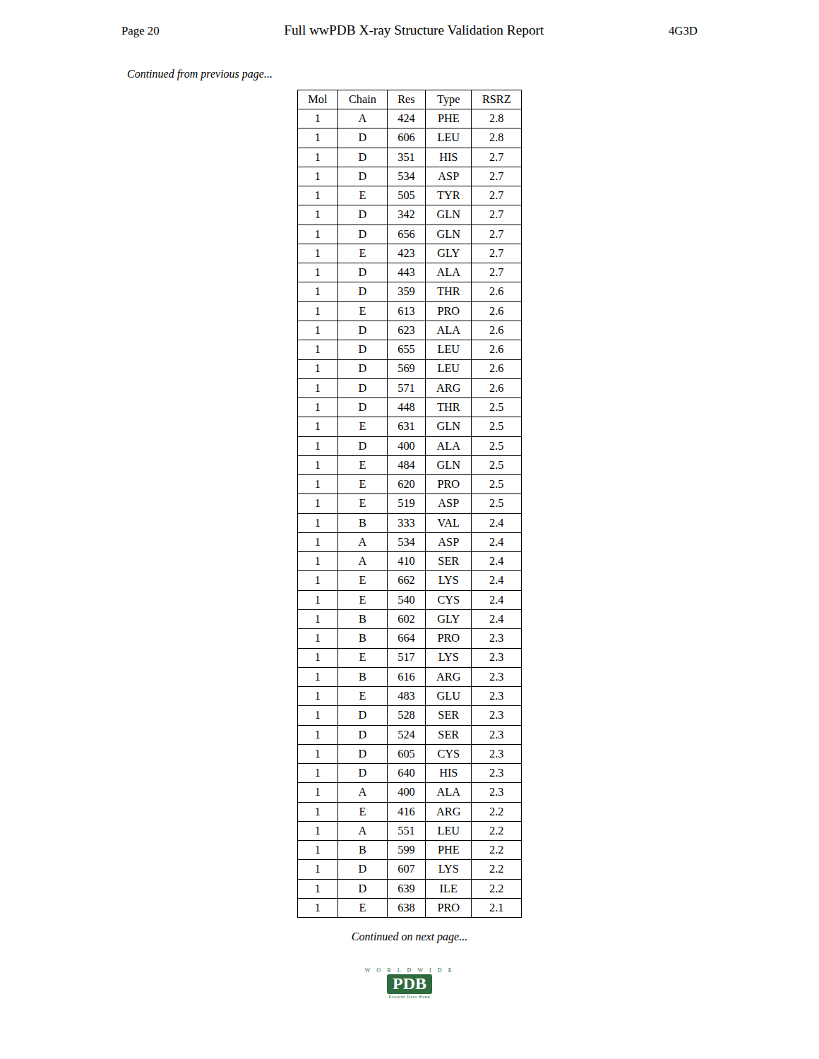Page 20 Full wwPDB X-ray Structure Validation Report 4G3D
Continued from previous page...
| Mol | Chain | Res | Type | RSRZ |
| --- | --- | --- | --- | --- |
| 1 | A | 424 | PHE | 2.8 |
| 1 | D | 606 | LEU | 2.8 |
| 1 | D | 351 | HIS | 2.7 |
| 1 | D | 534 | ASP | 2.7 |
| 1 | E | 505 | TYR | 2.7 |
| 1 | D | 342 | GLN | 2.7 |
| 1 | D | 656 | GLN | 2.7 |
| 1 | E | 423 | GLY | 2.7 |
| 1 | D | 443 | ALA | 2.7 |
| 1 | D | 359 | THR | 2.6 |
| 1 | E | 613 | PRO | 2.6 |
| 1 | D | 623 | ALA | 2.6 |
| 1 | D | 655 | LEU | 2.6 |
| 1 | D | 569 | LEU | 2.6 |
| 1 | D | 571 | ARG | 2.6 |
| 1 | D | 448 | THR | 2.5 |
| 1 | E | 631 | GLN | 2.5 |
| 1 | D | 400 | ALA | 2.5 |
| 1 | E | 484 | GLN | 2.5 |
| 1 | E | 620 | PRO | 2.5 |
| 1 | E | 519 | ASP | 2.5 |
| 1 | B | 333 | VAL | 2.4 |
| 1 | A | 534 | ASP | 2.4 |
| 1 | A | 410 | SER | 2.4 |
| 1 | E | 662 | LYS | 2.4 |
| 1 | E | 540 | CYS | 2.4 |
| 1 | B | 602 | GLY | 2.4 |
| 1 | B | 664 | PRO | 2.3 |
| 1 | E | 517 | LYS | 2.3 |
| 1 | B | 616 | ARG | 2.3 |
| 1 | E | 483 | GLU | 2.3 |
| 1 | D | 528 | SER | 2.3 |
| 1 | D | 524 | SER | 2.3 |
| 1 | D | 605 | CYS | 2.3 |
| 1 | D | 640 | HIS | 2.3 |
| 1 | A | 400 | ALA | 2.3 |
| 1 | E | 416 | ARG | 2.2 |
| 1 | A | 551 | LEU | 2.2 |
| 1 | B | 599 | PHE | 2.2 |
| 1 | D | 607 | LYS | 2.2 |
| 1 | D | 639 | ILE | 2.2 |
| 1 | E | 638 | PRO | 2.1 |
Continued on next page...
W O R L D W I D E PDB Protein Data Bank